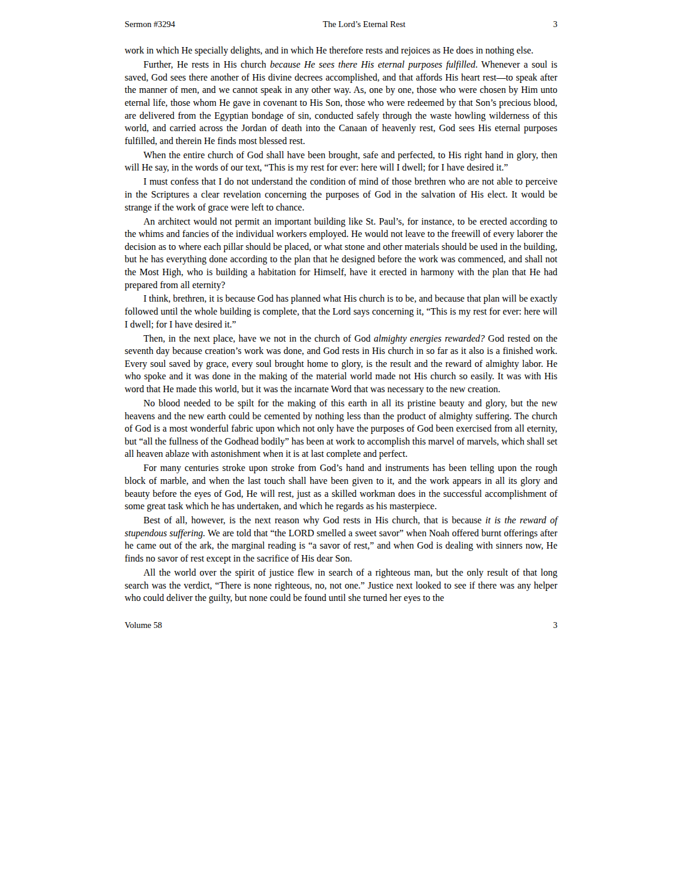Sermon #3294 The Lord’s Eternal Rest 3
work in which He specially delights, and in which He therefore rests and rejoices as He does in nothing else.
Further, He rests in His church because He sees there His eternal purposes fulfilled. Whenever a soul is saved, God sees there another of His divine decrees accomplished, and that affords His heart rest—to speak after the manner of men, and we cannot speak in any other way. As, one by one, those who were chosen by Him unto eternal life, those whom He gave in covenant to His Son, those who were redeemed by that Son’s precious blood, are delivered from the Egyptian bondage of sin, conducted safely through the waste howling wilderness of this world, and carried across the Jordan of death into the Canaan of heavenly rest, God sees His eternal purposes fulfilled, and therein He finds most blessed rest.
When the entire church of God shall have been brought, safe and perfected, to His right hand in glory, then will He say, in the words of our text, “This is my rest for ever: here will I dwell; for I have desired it.”
I must confess that I do not understand the condition of mind of those brethren who are not able to perceive in the Scriptures a clear revelation concerning the purposes of God in the salvation of His elect. It would be strange if the work of grace were left to chance.
An architect would not permit an important building like St. Paul’s, for instance, to be erected according to the whims and fancies of the individual workers employed. He would not leave to the freewill of every laborer the decision as to where each pillar should be placed, or what stone and other materials should be used in the building, but he has everything done according to the plan that he designed before the work was commenced, and shall not the Most High, who is building a habitation for Himself, have it erected in harmony with the plan that He had prepared from all eternity?
I think, brethren, it is because God has planned what His church is to be, and because that plan will be exactly followed until the whole building is complete, that the Lord says concerning it, “This is my rest for ever: here will I dwell; for I have desired it.”
Then, in the next place, have we not in the church of God almighty energies rewarded? God rested on the seventh day because creation’s work was done, and God rests in His church in so far as it also is a finished work. Every soul saved by grace, every soul brought home to glory, is the result and the reward of almighty labor. He who spoke and it was done in the making of the material world made not His church so easily. It was with His word that He made this world, but it was the incarnate Word that was necessary to the new creation.
No blood needed to be spilt for the making of this earth in all its pristine beauty and glory, but the new heavens and the new earth could be cemented by nothing less than the product of almighty suffering. The church of God is a most wonderful fabric upon which not only have the purposes of God been exercised from all eternity, but “all the fullness of the Godhead bodily” has been at work to accomplish this marvel of marvels, which shall set all heaven ablaze with astonishment when it is at last complete and perfect.
For many centuries stroke upon stroke from God’s hand and instruments has been telling upon the rough block of marble, and when the last touch shall have been given to it, and the work appears in all its glory and beauty before the eyes of God, He will rest, just as a skilled workman does in the successful accomplishment of some great task which he has undertaken, and which he regards as his masterpiece.
Best of all, however, is the next reason why God rests in His church, that is because it is the reward of stupendous suffering. We are told that “the LORD smelled a sweet savor” when Noah offered burnt offerings after he came out of the ark, the marginal reading is “a savor of rest,” and when God is dealing with sinners now, He finds no savor of rest except in the sacrifice of His dear Son.
All the world over the spirit of justice flew in search of a righteous man, but the only result of that long search was the verdict, “There is none righteous, no, not one.” Justice next looked to see if there was any helper who could deliver the guilty, but none could be found until she turned her eyes to the
Volume 58 3